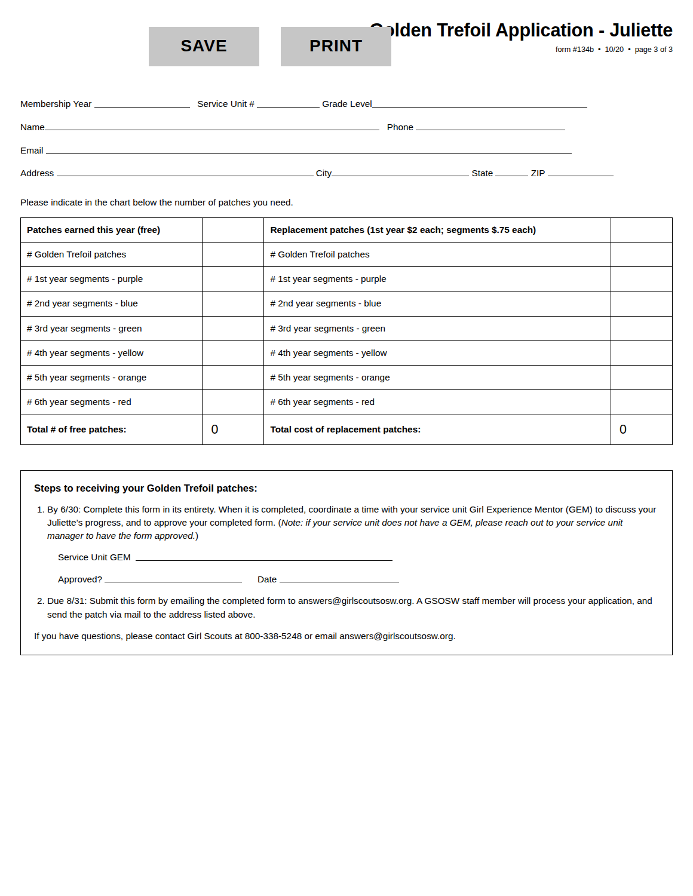Golden Trefoil Application - Juliette
form #134b • 10/20 • page 3 of 3
SAVE PRINT
Membership Year Service Unit # Grade Level
Name Phone
Email
Address City State ZIP
Please indicate in the chart below the number of patches you need.
| Patches earned this year (free) | | Replacement patches (1st year $2 each; segments $.75 each) | |
| --- | --- | --- | --- |
| # Golden Trefoil patches | | # Golden Trefoil patches | |
| # 1st year segments - purple | | # 1st year segments - purple | |
| # 2nd year segments - blue | | # 2nd year segments - blue | |
| # 3rd year segments - green | | # 3rd year segments - green | |
| # 4th year segments - yellow | | # 4th year segments - yellow | |
| # 5th year segments - orange | | # 5th year segments - orange | |
| # 6th year segments - red | | # 6th year segments - red | |
| Total # of free patches: | 0 | Total cost of replacement patches: | 0 |
Steps to receiving your Golden Trefoil patches:
By 6/30: Complete this form in its entirety. When it is completed, coordinate a time with your service unit Girl Experience Mentor (GEM) to discuss your Juliette’s progress, and to approve your completed form. (Note: if your service unit does not have a GEM, please reach out to your service unit manager to have the form approved.)
Service Unit GEM
Approved? Date
Due 8/31: Submit this form by emailing the completed form to answers@girlscoutsosw.org. A GSOSW staff member will process your application, and send the patch via mail to the address listed above.
If you have questions, please contact Girl Scouts at 800-338-5248 or email answers@girlscoutsosw.org.